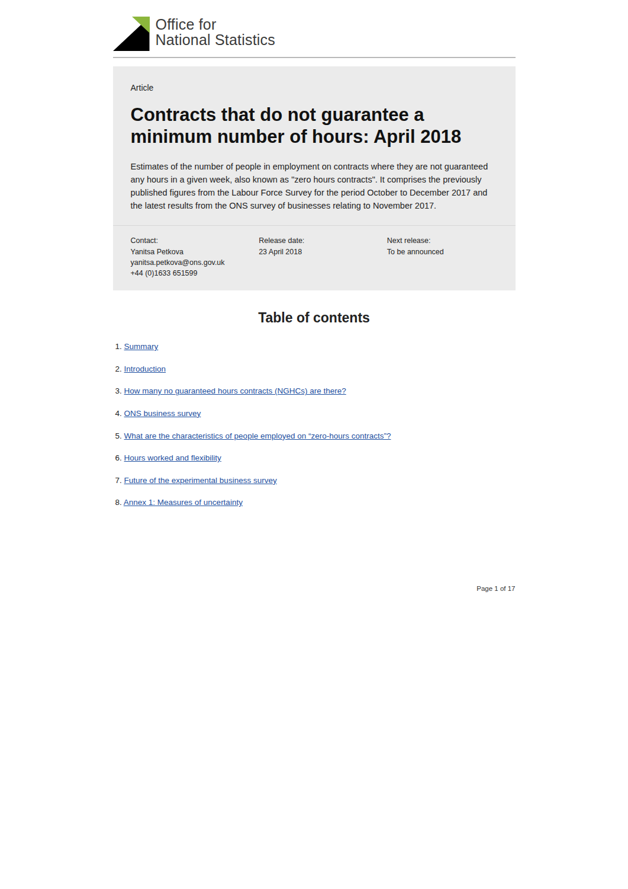Office for National Statistics
Article
Contracts that do not guarantee a minimum number of hours: April 2018
Estimates of the number of people in employment on contracts where they are not guaranteed any hours in a given week, also known as "zero hours contracts". It comprises the previously published figures from the Labour Force Survey for the period October to December 2017 and the latest results from the ONS survey of businesses relating to November 2017.
Contact: Yanitsa Petkova
yanitsa.petkova@ons.gov.uk
+44 (0)1633 651599
Release date: 23 April 2018
Next release: To be announced
Table of contents
Summary
Introduction
How many no guaranteed hours contracts (NGHCs) are there?
ONS business survey
What are the characteristics of people employed on “zero-hours contracts”?
Hours worked and flexibility
Future of the experimental business survey
Annex 1: Measures of uncertainty
Page 1 of 17